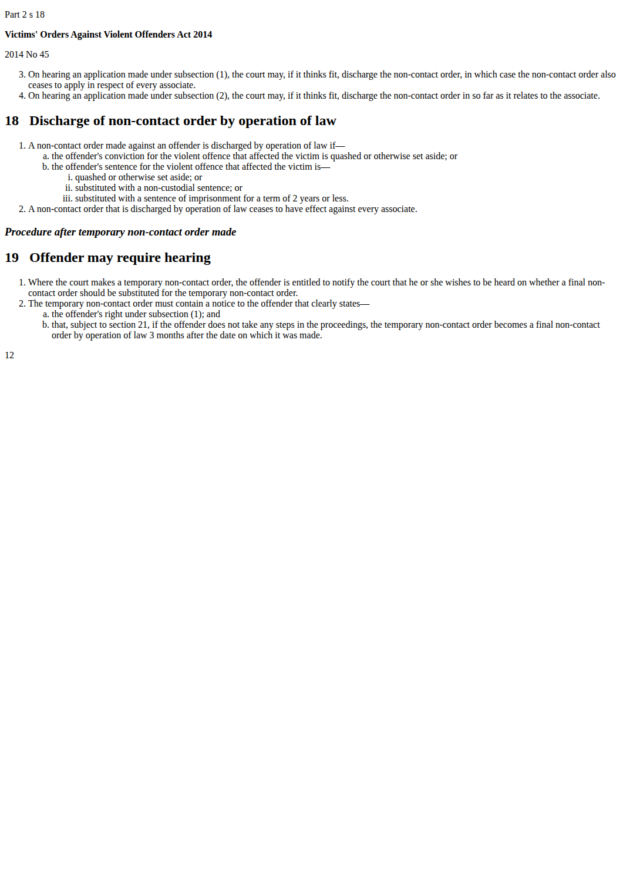Part 2 s 18
Victims' Orders Against Violent Offenders Act 2014
2014 No 45
On hearing an application made under subsection (1), the court may, if it thinks fit, discharge the non-contact order, in which case the non-contact order also ceases to apply in respect of every associate.
On hearing an application made under subsection (2), the court may, if it thinks fit, discharge the non-contact order in so far as it relates to the associate.
18 Discharge of non-contact order by operation of law
A non-contact order made against an offender is discharged by operation of law if—
the offender's conviction for the violent offence that affected the victim is quashed or otherwise set aside; or
the offender's sentence for the violent offence that affected the victim is—
quashed or otherwise set aside; or
substituted with a non-custodial sentence; or
substituted with a sentence of imprisonment for a term of 2 years or less.
A non-contact order that is discharged by operation of law ceases to have effect against every associate.
Procedure after temporary non-contact order made
19 Offender may require hearing
Where the court makes a temporary non-contact order, the offender is entitled to notify the court that he or she wishes to be heard on whether a final non-contact order should be substituted for the temporary non-contact order.
The temporary non-contact order must contain a notice to the offender that clearly states—
the offender's right under subsection (1); and
that, subject to section 21, if the offender does not take any steps in the proceedings, the temporary non-contact order becomes a final non-contact order by operation of law 3 months after the date on which it was made.
12